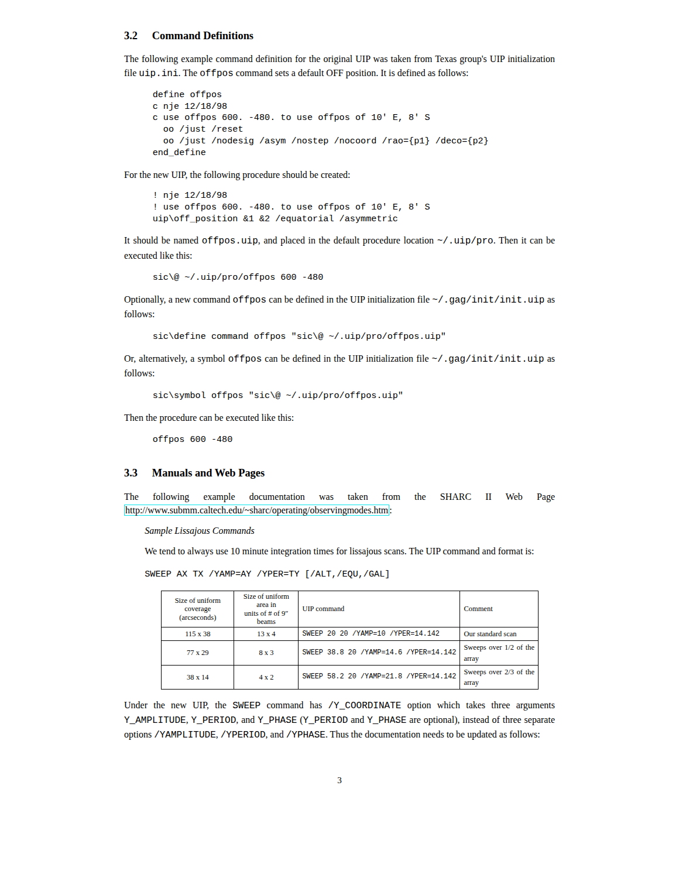3.2 Command Definitions
The following example command definition for the original UIP was taken from Texas group's UIP initialization file uip.ini. The offpos command sets a default OFF position. It is defined as follows:
define offpos
c nje 12/18/98
c use offpos 600. -480. to use offpos of 10' E, 8' S
  oo /just /reset
  oo /just /nodesig /asym /nostep /nocoord /rao={p1} /deco={p2}
end_define
For the new UIP, the following procedure should be created:
! nje 12/18/98
! use offpos 600. -480. to use offpos of 10' E, 8' S
uip\off_position &1 &2 /equatorial /asymmetric
It should be named offpos.uip, and placed in the default procedure location ~/.uip/pro. Then it can be executed like this:
sic\@ ~/.uip/pro/offpos 600 -480
Optionally, a new command offpos can be defined in the UIP initialization file ~/.gag/init/init.uip as follows:
sic\define command offpos "sic\@ ~/.uip/pro/offpos.uip"
Or, alternatively, a symbol offpos can be defined in the UIP initialization file ~/.gag/init/init.uip as follows:
sic\symbol offpos "sic\@ ~/.uip/pro/offpos.uip"
Then the procedure can be executed like this:
offpos 600 -480
3.3 Manuals and Web Pages
The following example documentation was taken from the SHARC II Web Page http://www.submm.caltech.edu/~sharc/operating/observingmodes.htm:
Sample Lissajous Commands
We tend to always use 10 minute integration times for lissajous scans. The UIP command and format is:
SWEEP AX TX /YAMP=AY /YPER=TY [/ALT,/EQU,/GAL]
| Size of uniform coverage (arcseconds) | Size of uniform area in units of # of 9″ beams | UIP command | Comment |
| --- | --- | --- | --- |
| 115 x 38 | 13 x 4 | SWEEP 20 20 /YAMP=10 /YPER=14.142 | Our standard scan |
| 77 x 29 | 8 x 3 | SWEEP 38.8 20 /YAMP=14.6 /YPER=14.142 | Sweeps over 1/2 of the array |
| 38 x 14 | 4 x 2 | SWEEP 58.2 20 /YAMP=21.8 /YPER=14.142 | Sweeps over 2/3 of the array |
Under the new UIP, the SWEEP command has /Y_COORDINATE option which takes three arguments Y_AMPLITUDE, Y_PERIOD, and Y_PHASE (Y_PERIOD and Y_PHASE are optional), instead of three separate options /YAMPLITUDE, /YPERIOD, and /YPHASE. Thus the documentation needs to be updated as follows:
3